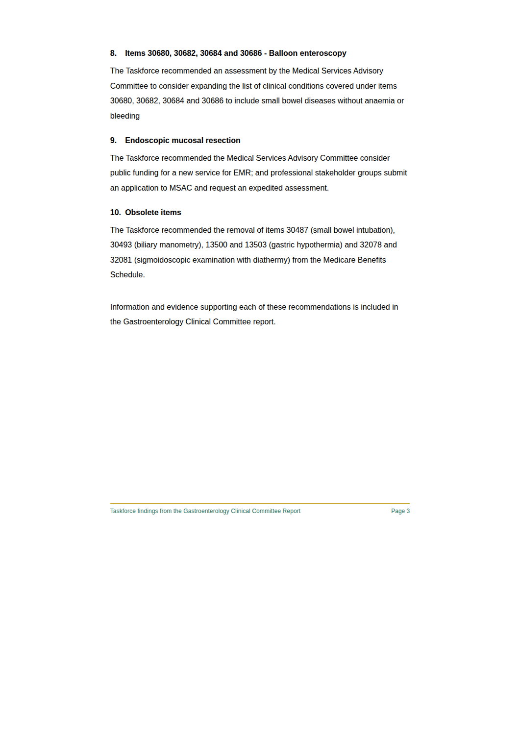8. Items 30680, 30682, 30684 and 30686 - Balloon enteroscopy
The Taskforce recommended an assessment by the Medical Services Advisory Committee to consider expanding the list of clinical conditions covered under items 30680, 30682, 30684 and 30686 to include small bowel diseases without anaemia or bleeding
9. Endoscopic mucosal resection
The Taskforce recommended the Medical Services Advisory Committee consider public funding for a new service for EMR; and professional stakeholder groups submit an application to MSAC and request an expedited assessment.
10. Obsolete items
The Taskforce recommended the removal of items 30487 (small bowel intubation), 30493 (biliary manometry), 13500 and 13503 (gastric hypothermia) and 32078 and 32081 (sigmoidoscopic examination with diathermy) from the Medicare Benefits Schedule.
Information and evidence supporting each of these recommendations is included in the Gastroenterology Clinical Committee report.
Taskforce findings from the Gastroenterology Clinical Committee Report Page 3